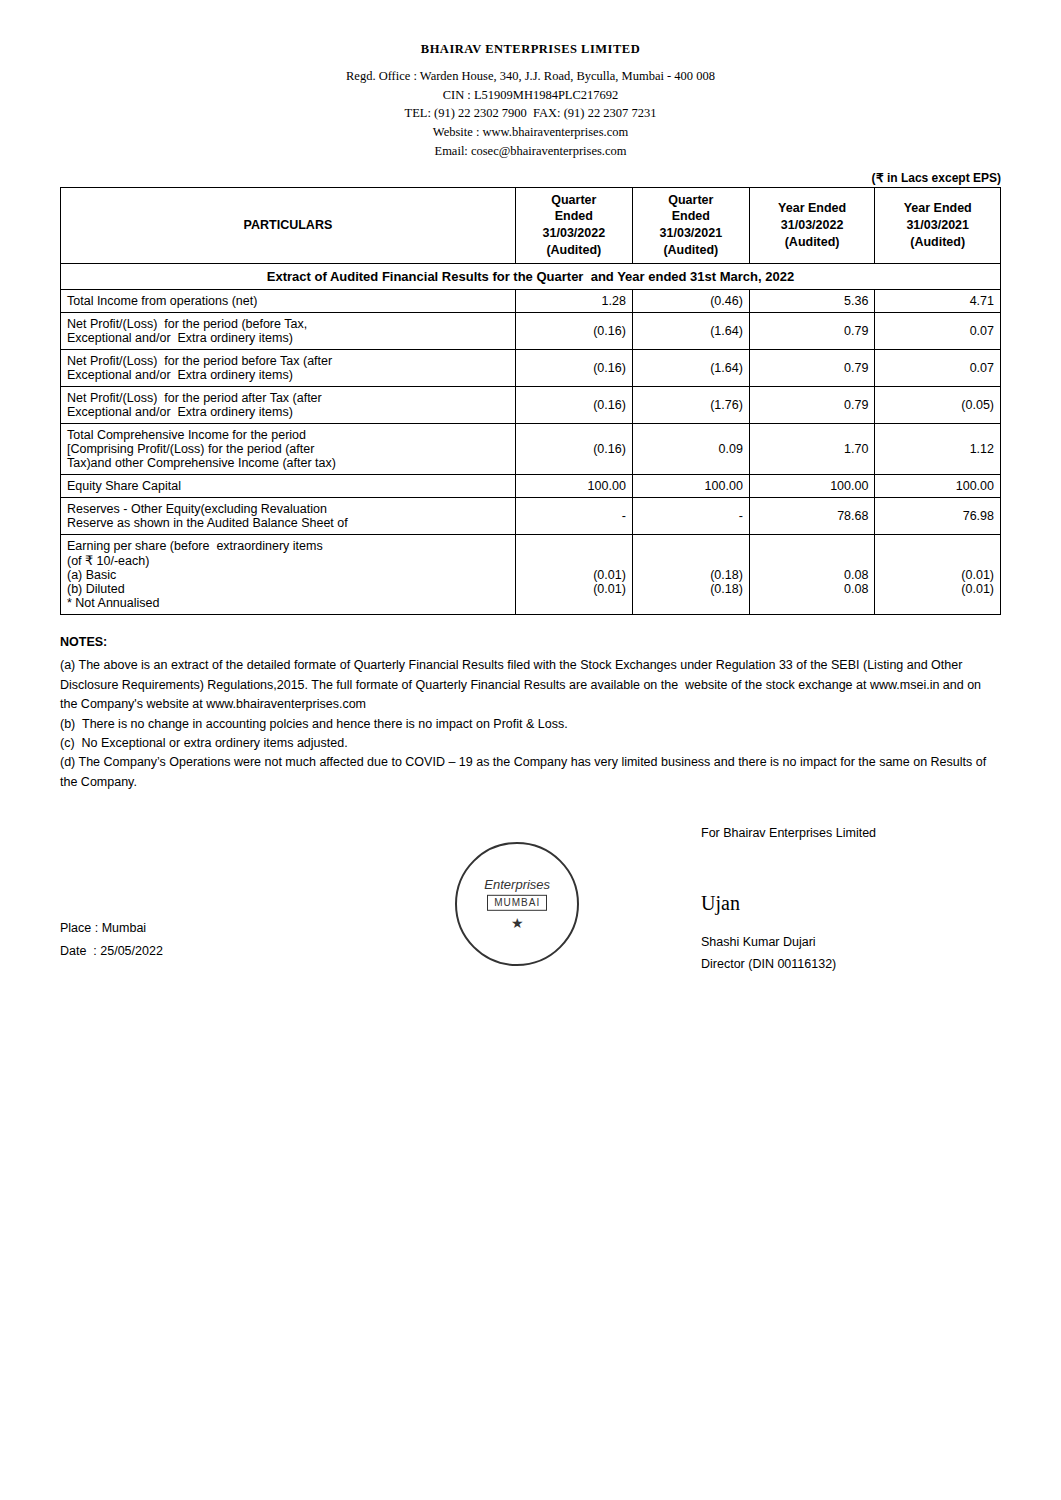BHAIRAV ENTERPRISES LIMITED
Regd. Office : Warden House, 340, J.J. Road, Byculla, Mumbai - 400 008
CIN : L51909MH1984PLC217692
TEL: (91) 22 2302 7900 FAX: (91) 22 2307 7231
Website : www.bhairaventerprises.com
Email: cosec@bhairaventerprises.com
(₹ in Lacs except EPS)
| Extract of Audited Financial Results for the Quarter and Year ended 31st March, 2022 |
| PARTICULARS | Quarter Ended 31/03/2022 (Audited) | Quarter Ended 31/03/2021 (Audited) | Year Ended 31/03/2022 (Audited) | Year Ended 31/03/2021 (Audited) |
| Total Income from operations (net) | 1.28 | (0.46) | 5.36 | 4.71 |
| Net Profit/(Loss) for the period (before Tax, Exceptional and/or Extra ordinery items) | (0.16) | (1.64) | 0.79 | 0.07 |
| Net Profit/(Loss) for the period before Tax (after Exceptional and/or Extra ordinery items) | (0.16) | (1.64) | 0.79 | 0.07 |
| Net Profit/(Loss) for the period after Tax (after Exceptional and/or Extra ordinery items) | (0.16) | (1.76) | 0.79 | (0.05) |
| Total Comprehensive Income for the period [Comprising Profit/(Loss) for the period (after Tax)and other Comprehensive Income (after tax) | (0.16) | 0.09 | 1.70 | 1.12 |
| Equity Share Capital | 100.00 | 100.00 | 100.00 | 100.00 |
| Reserves - Other Equity(excluding Revaluation Reserve as shown in the Audited Balance Sheet of | - | - | 78.68 | 76.98 |
| Earning per share (before extraordinery items (of ₹ 10/-each) (a) Basic (b) Diluted * Not Annualised | (0.01) (0.01) | (0.18) (0.18) | 0.08 0.08 | (0.01) (0.01) |
NOTES:
(a) The above is an extract of the detailed formate of Quarterly Financial Results filed with the Stock Exchanges under Regulation 33 of the SEBI (Listing and Other Disclosure Requirements) Regulations,2015. The full formate of Quarterly Financial Results are available on the website of the stock exchange at www.msei.in and on the Company's website at www.bhairaventerprises.com
(b) There is no change in accounting polcies and hence there is no impact on Profit & Loss.
(c) No Exceptional or extra ordinery items adjusted.
(d) The Company’s Operations were not much affected due to COVID – 19 as the Company has very limited business and there is no impact for the same on Results of the Company.
Place : Mumbai
Date : 25/05/2022
Enterprises MUMBAI ★
For Bhairav Enterprises Limited
Ujan
Shashi Kumar Dujari
Director (DIN 00116132)